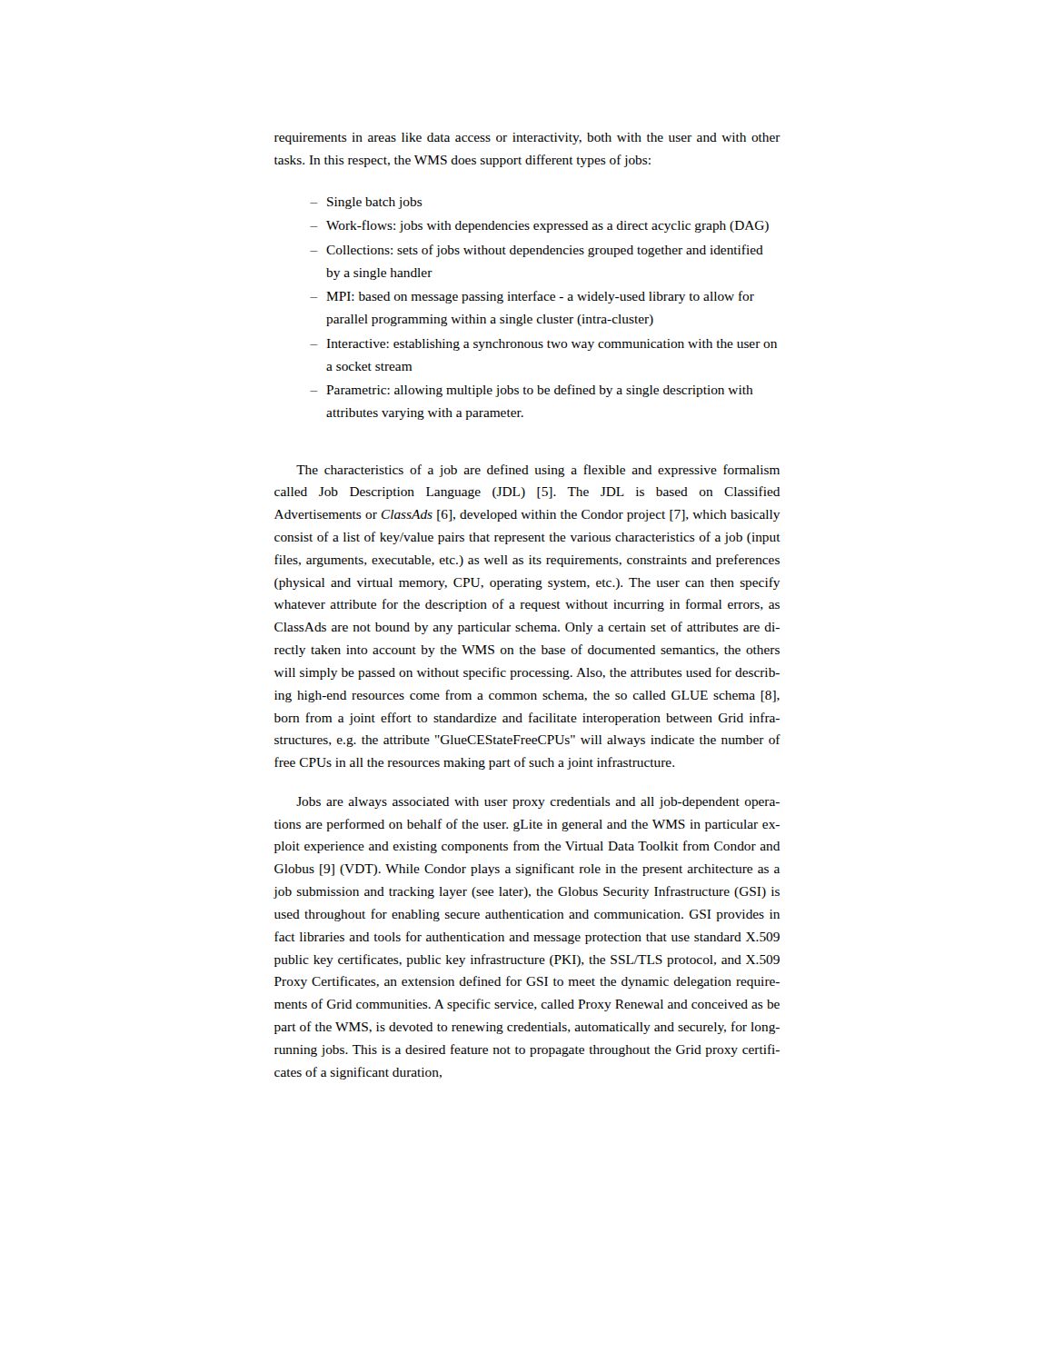requirements in areas like data access or interactivity, both with the user and with other tasks. In this respect, the WMS does support different types of jobs:
Single batch jobs
Work-flows: jobs with dependencies expressed as a direct acyclic graph (DAG)
Collections: sets of jobs without dependencies grouped together and identified by a single handler
MPI: based on message passing interface - a widely-used library to allow for parallel programming within a single cluster (intra-cluster)
Interactive: establishing a synchronous two way communication with the user on a socket stream
Parametric: allowing multiple jobs to be defined by a single description with attributes varying with a parameter.
The characteristics of a job are defined using a flexible and expressive formalism called Job Description Language (JDL) [5]. The JDL is based on Classified Advertisements or ClassAds [6], developed within the Condor project [7], which basically consist of a list of key/value pairs that represent the various characteristics of a job (input files, arguments, executable, etc.) as well as its requirements, constraints and preferences (physical and virtual memory, CPU, operating system, etc.). The user can then specify whatever attribute for the description of a request without incurring in formal errors, as ClassAds are not bound by any particular schema. Only a certain set of attributes are directly taken into account by the WMS on the base of documented semantics, the others will simply be passed on without specific processing. Also, the attributes used for describing high-end resources come from a common schema, the so called GLUE schema [8], born from a joint effort to standardize and facilitate interoperation between Grid infrastructures, e.g. the attribute "GlueCEStateFreeCPUs" will always indicate the number of free CPUs in all the resources making part of such a joint infrastructure.
Jobs are always associated with user proxy credentials and all job-dependent operations are performed on behalf of the user. gLite in general and the WMS in particular exploit experience and existing components from the Virtual Data Toolkit from Condor and Globus [9] (VDT). While Condor plays a significant role in the present architecture as a job submission and tracking layer (see later), the Globus Security Infrastructure (GSI) is used throughout for enabling secure authentication and communication. GSI provides in fact libraries and tools for authentication and message protection that use standard X.509 public key certificates, public key infrastructure (PKI), the SSL/TLS protocol, and X.509 Proxy Certificates, an extension defined for GSI to meet the dynamic delegation requirements of Grid communities. A specific service, called Proxy Renewal and conceived as be part of the WMS, is devoted to renewing credentials, automatically and securely, for long-running jobs. This is a desired feature not to propagate throughout the Grid proxy certificates of a significant duration,